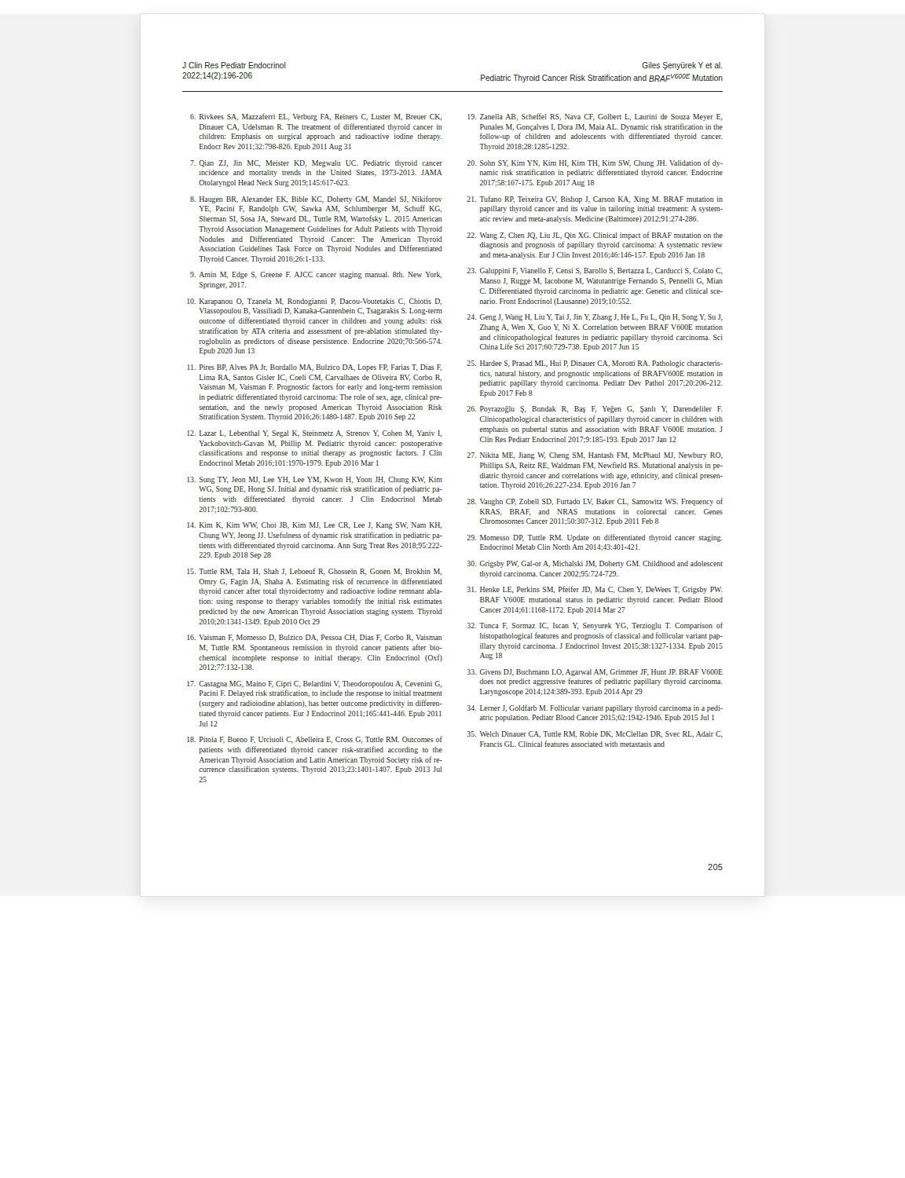J Clin Res Pediatr Endocrinol 2022;14(2):196-206
Giles Şenyürek Y et al. Pediatric Thyroid Cancer Risk Stratification and BRAFV600E Mutation
6 Rivkees SA, Mazzaferri EL, Verburg FA, Reiners C, Luster M, Breuer CK, Dinauer CA, Udelsman R. The treatment of differentiated thyroid cancer in children: Emphasis on surgical approach and radioactive iodine therapy. Endocr Rev 2011;32:798-826. Epub 2011 Aug 31
7 Qian ZJ, Jin MC, Meister KD, Megwalu UC. Pediatric thyroid cancer ıncidence and mortality trends in the United States, 1973-2013. JAMA Otolaryngol Head Neck Surg 2019;145:617-623.
8 Haugen BR, Alexander EK, Bible KC, Doherty GM, Mandel SJ, Nikiforov YE, Pacini F, Randolph GW, Sawka AM, Schlumberger M, Schuff KG, Sherman SI, Sosa JA, Steward DL, Tuttle RM, Wartofsky L. 2015 American Thyroid Association Management Guidelines for Adult Patients with Thyroid Nodules and Differentiated Thyroid Cancer: The American Thyroid Association Guidelines Task Force on Thyroid Nodules and Differentiated Thyroid Cancer. Thyroid 2016;26:1-133.
9 Amin M, Edge S, Greene F. AJCC cancer staging manual. 8th. New York, Springer, 2017.
10 Karapanou O, Tzanela M, Rondogianni P, Dacou-Voutetakis C, Chiotis D, Vlassopoulou B, Vassiliadi D, Kanaka-Gantenbein C, Tsagarakis S. Long-term outcome of differentiated thyroid cancer in children and young adults: risk stratification by ATA criteria and assessment of pre-ablation stimulated thyroglobulin as predictors of disease persistence. Endocrine 2020;70:566-574. Epub 2020 Jun 13
11 Pires BP, Alves PA Jr, Bordallo MA, Bulzico DA, Lopes FP, Farias T, Dias F, Lima RA, Santos Gisler IC, Coeli CM, Carvalhaes de Oliveira RV, Corbo R, Vaisman M, Vaisman F. Prognostic factors for early and long-term remission in pediatric differentiated thyroid carcinoma: The role of sex, age, clinical presentation, and the newly proposed American Thyroid Association Risk Stratification System. Thyroid 2016;26:1480-1487. Epub 2016 Sep 22
12 Lazar L, Lebenthal Y, Segal K, Steinmetz A, Strenov Y, Cohen M, Yaniv I, Yackobovitch-Gavan M, Phillip M. Pediatric thyroid cancer: postoperative classifications and response to ınitial therapy as prognostic factors. J Clin Endocrinol Metab 2016;101:1970-1979. Epub 2016 Mar 1
13 Sung TY, Jeon MJ, Lee YH, Lee YM, Kwon H, Yoon JH, Chung KW, Kim WG, Song DE, Hong SJ. Initial and dynamic risk stratification of pediatric patients with differentiated thyroid cancer. J Clin Endocrinol Metab 2017;102:793-800.
14 Kim K, Kim WW, Choi JB, Kim MJ, Lee CR, Lee J, Kang SW, Nam KH, Chung WY, Jeong JJ. Usefulness of dynamic risk stratification in pediatric patients with differentiated thyroid carcinoma. Ann Surg Treat Res 2018;95:222-229. Epub 2018 Sep 28
15 Tuttle RM, Tala H, Shah J, Leboeuf R, Ghossein R, Gonen M, Brokhin M, Omry G, Fagin JA, Shaha A. Estimating risk of recurrence in differentiated thyroid cancer after total thyroidectomy and radioactive iodine remnant ablation: using response to therapy variables tomodify the initial risk estimates predicted by the new American Thyroid Association staging system. Thyroid 2010;20:1341-1349. Epub 2010 Oct 29
16 Vaisman F, Momesso D, Bulzico DA, Pessoa CH, Dias F, Corbo R, Vaisman M, Tuttle RM. Spontaneous remission in thyroid cancer patients after biochemical incomplete response to initial therapy. Clin Endocrinol (Oxf) 2012;77:132-138.
17 Castagna MG, Maino F, Cipri C, Belardini V, Theodoropoulou A, Cevenini G, Pacini F. Delayed risk stratification, to include the response to initial treatment (surgery and radioiodine ablation), has better outcome predictivity in differentiated thyroid cancer patients. Eur J Endocrinol 2011;165:441-446. Epub 2011 Jul 12
18 Pitoia F, Bueno F, Urciuoli C, Abelleira E, Cross G, Tuttle RM. Outcomes of patients with differentiated thyroid cancer risk-stratified according to the American Thyroid Association and Latin American Thyroid Society risk of recurrence classification systems. Thyroid 2013;23:1401-1407. Epub 2013 Jul 25
19 Zanella AB, Scheffel RS, Nava CF, Golbert L, Laurini de Souza Meyer E, Punales M, Gonçalves I, Dora JM, Maia AL. Dynamic risk stratification in the follow-up of children and adolescents with differentiated thyroid cancer. Thyroid 2018;28:1285-1292.
20 Sohn SY, Kim YN, Kim HI, Kim TH, Kim SW, Chung JH. Validation of dynamic risk stratification in pediatric differentiated thyroid cancer. Endocrine 2017;58:167-175. Epub 2017 Aug 18
21 Tufano RP, Teixeira GV, Bishop J, Carson KA, Xing M. BRAF mutation in papillary thyroid cancer and its value in tailoring initial treatment: A systematic review and meta-analysis. Medicine (Baltimore) 2012;91:274-286.
22 Wang Z, Chen JQ, Liu JL, Qin XG. Clinical impact of BRAF mutation on the diagnosis and prognosis of papillary thyroid carcinoma: A systematic review and meta-analysis. Eur J Clin Invest 2016;46:146-157. Epub 2016 Jan 18
23 Galuppini F, Vianello F, Censi S, Barollo S, Bertazza L, Carducci S, Colato C, Manso J, Rugge M, Iacobone M, Watutantrige Fernando S, Pennelli G, Mian C. Differentiated thyroid carcinoma in pediatric age: Genetic and clinical scenario. Front Endocrinol (Lausanne) 2019;10:552.
24 Geng J, Wang H, Liu Y, Tai J, Jin Y, Zhang J, He L, Fu L, Qin H, Song Y, Su J, Zhang A, Wen X, Guo Y, Ni X. Correlation between BRAF V600E mutation and clinicopathological features in pediatric papillary thyroid carcinoma. Sci China Life Sci 2017;60:729-738. Epub 2017 Jun 15
25 Hardee S, Prasad ML, Hui P, Dinauer CA, Morotti RA. Pathologic characteristics, natural history, and prognostic ımplications of BRAFV600E mutation in pediatric papillary thyroid carcinoma. Pediatr Dev Pathol 2017;20:206-212. Epub 2017 Feb 8
26 Poyrazoğlu Ş, Bundak R, Baş F, Yeğen G, Şanlı Y, Darendeliler F. Clinicopathological characteristics of papillary thyroid cancer in children with emphasis on pubertal status and association with BRAF V600E mutation. J Clin Res Pediatr Endocrinol 2017;9:185-193. Epub 2017 Jan 12
27 Nikita ME, Jiang W, Cheng SM, Hantash FM, McPhaul MJ, Newbury RO, Phillips SA, Reitz RE, Waldman FM, Newfield RS. Mutational analysis in pediatric thyroid cancer and correlations with age, ethnicity, and clinical presentation. Thyroid 2016;26:227-234. Epub 2016 Jan 7
28 Vaughn CP, Zobell SD, Furtado LV, Baker CL, Samowitz WS. Frequency of KRAS, BRAF, and NRAS mutations in colorectal cancer. Genes Chromosomes Cancer 2011;50:307-312. Epub 2011 Feb 8
29 Momesso DP, Tuttle RM. Update on differentiated thyroid cancer staging. Endocrinol Metab Clin North Am 2014;43:401-421.
30 Grigsby PW, Gal-or A, Michalski JM, Doherty GM. Childhood and adolescent thyroid carcinoma. Cancer 2002;95:724-729.
31 Henke LE, Perkins SM, Pfeifer JD, Ma C, Chen Y, DeWees T, Grigsby PW. BRAF V600E mutational status in pediatric thyroid cancer. Pediatr Blood Cancer 2014;61:1168-1172. Epub 2014 Mar 27
32 Tunca F, Sormaz IC, Iscan Y, Senyurek YG, Terzioglu T. Comparison of histopathological features and prognosis of classical and follicular variant papillary thyroid carcinoma. J Endocrinol Invest 2015;38:1327-1334. Epub 2015 Aug 18
33 Givens DJ, Buchmann LO, Agarwal AM, Grimmer JF, Hunt JP. BRAF V600E does not predict aggressive features of pediatric papillary thyroid carcinoma. Laryngoscope 2014;124:389-393. Epub 2014 Apr 29
34 Lerner J, Goldfarb M. Follicular variant papillary thyroid carcinoma in a pediatric population. Pediatr Blood Cancer 2015;62:1942-1946. Epub 2015 Jul 1
35 Welch Dinauer CA, Tuttle RM, Robie DK, McClellan DR, Svec RL, Adair C, Francis GL. Clinical features associated with metastasis and
205